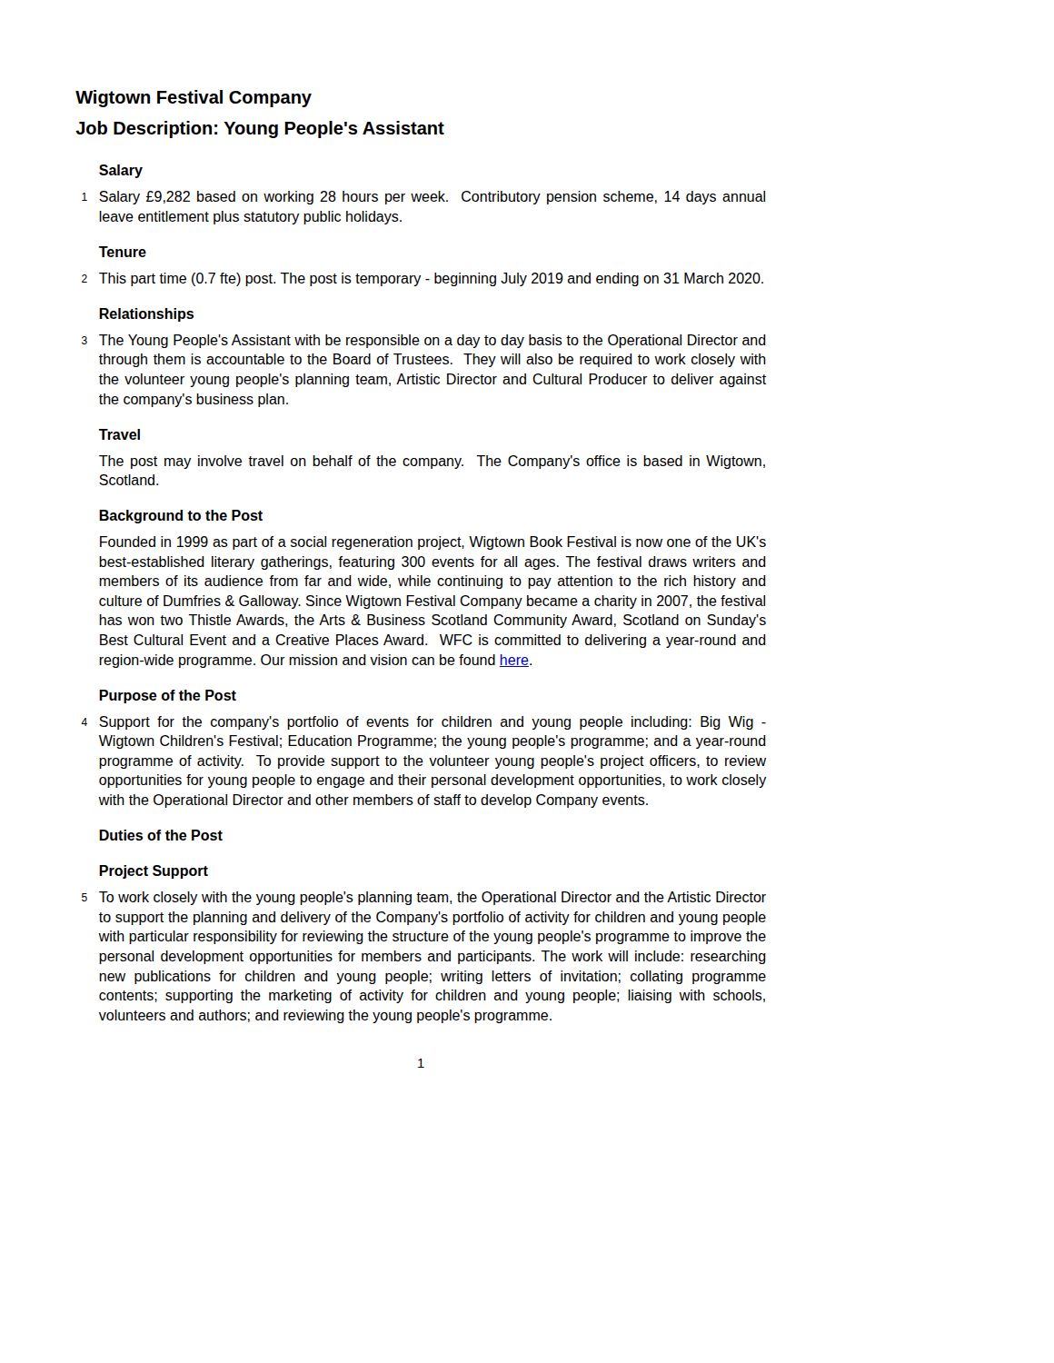Wigtown Festival Company
Job Description: Young People's Assistant
Salary
1 Salary £9,282 based on working 28 hours per week. Contributory pension scheme, 14 days annual leave entitlement plus statutory public holidays.
Tenure
2 This part time (0.7 fte) post. The post is temporary - beginning July 2019 and ending on 31 March 2020.
Relationships
3 The Young People's Assistant with be responsible on a day to day basis to the Operational Director and through them is accountable to the Board of Trustees. They will also be required to work closely with the volunteer young people's planning team, Artistic Director and Cultural Producer to deliver against the company's business plan.
Travel
The post may involve travel on behalf of the company. The Company's office is based in Wigtown, Scotland.
Background to the Post
Founded in 1999 as part of a social regeneration project, Wigtown Book Festival is now one of the UK's best-established literary gatherings, featuring 300 events for all ages. The festival draws writers and members of its audience from far and wide, while continuing to pay attention to the rich history and culture of Dumfries & Galloway. Since Wigtown Festival Company became a charity in 2007, the festival has won two Thistle Awards, the Arts & Business Scotland Community Award, Scotland on Sunday's Best Cultural Event and a Creative Places Award. WFC is committed to delivering a year-round and region-wide programme. Our mission and vision can be found here.
Purpose of the Post
4 Support for the company's portfolio of events for children and young people including: Big Wig - Wigtown Children's Festival; Education Programme; the young people's programme; and a year-round programme of activity. To provide support to the volunteer young people's project officers, to review opportunities for young people to engage and their personal development opportunities, to work closely with the Operational Director and other members of staff to develop Company events.
Duties of the Post
Project Support
5 To work closely with the young people's planning team, the Operational Director and the Artistic Director to support the planning and delivery of the Company's portfolio of activity for children and young people with particular responsibility for reviewing the structure of the young people's programme to improve the personal development opportunities for members and participants. The work will include: researching new publications for children and young people; writing letters of invitation; collating programme contents; supporting the marketing of activity for children and young people; liaising with schools, volunteers and authors; and reviewing the young people's programme.
1